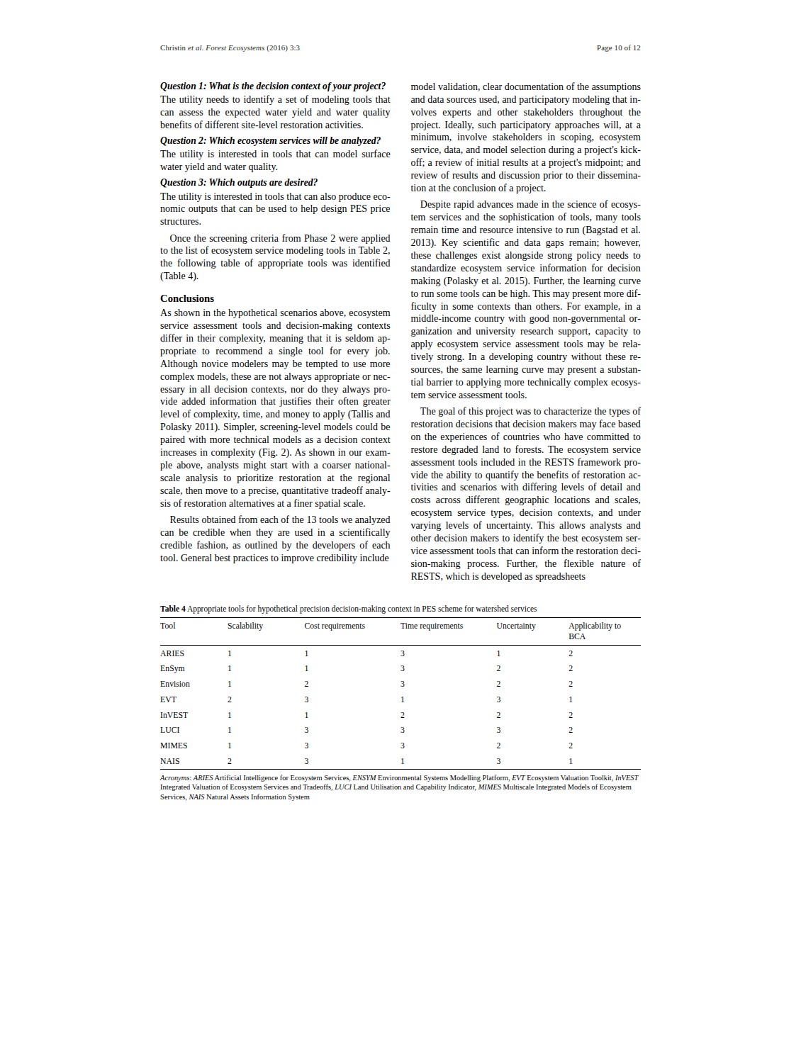Christin et al. Forest Ecosystems (2016) 3:3
Page 10 of 12
Question 1: What is the decision context of your project?
The utility needs to identify a set of modeling tools that can assess the expected water yield and water quality benefits of different site-level restoration activities.
Question 2: Which ecosystem services will be analyzed?
The utility is interested in tools that can model surface water yield and water quality.
Question 3: Which outputs are desired?
The utility is interested in tools that can also produce economic outputs that can be used to help design PES price structures.
Once the screening criteria from Phase 2 were applied to the list of ecosystem service modeling tools in Table 2, the following table of appropriate tools was identified (Table 4).
Conclusions
As shown in the hypothetical scenarios above, ecosystem service assessment tools and decision-making contexts differ in their complexity, meaning that it is seldom appropriate to recommend a single tool for every job. Although novice modelers may be tempted to use more complex models, these are not always appropriate or necessary in all decision contexts, nor do they always provide added information that justifies their often greater level of complexity, time, and money to apply (Tallis and Polasky 2011). Simpler, screening-level models could be paired with more technical models as a decision context increases in complexity (Fig. 2). As shown in our example above, analysts might start with a coarser national-scale analysis to prioritize restoration at the regional scale, then move to a precise, quantitative tradeoff analysis of restoration alternatives at a finer spatial scale.
Results obtained from each of the 13 tools we analyzed can be credible when they are used in a scientifically credible fashion, as outlined by the developers of each tool. General best practices to improve credibility include
model validation, clear documentation of the assumptions and data sources used, and participatory modeling that involves experts and other stakeholders throughout the project. Ideally, such participatory approaches will, at a minimum, involve stakeholders in scoping, ecosystem service, data, and model selection during a project's kickoff; a review of initial results at a project's midpoint; and review of results and discussion prior to their dissemination at the conclusion of a project.
Despite rapid advances made in the science of ecosystem services and the sophistication of tools, many tools remain time and resource intensive to run (Bagstad et al. 2013). Key scientific and data gaps remain; however, these challenges exist alongside strong policy needs to standardize ecosystem service information for decision making (Polasky et al. 2015). Further, the learning curve to run some tools can be high. This may present more difficulty in some contexts than others. For example, in a middle-income country with good non-governmental organization and university research support, capacity to apply ecosystem service assessment tools may be relatively strong. In a developing country without these resources, the same learning curve may present a substantial barrier to applying more technically complex ecosystem service assessment tools.
The goal of this project was to characterize the types of restoration decisions that decision makers may face based on the experiences of countries who have committed to restore degraded land to forests. The ecosystem service assessment tools included in the RESTS framework provide the ability to quantify the benefits of restoration activities and scenarios with differing levels of detail and costs across different geographic locations and scales, ecosystem service types, decision contexts, and under varying levels of uncertainty. This allows analysts and other decision makers to identify the best ecosystem service assessment tools that can inform the restoration decision-making process. Further, the flexible nature of RESTS, which is developed as spreadsheets
Table 4 Appropriate tools for hypothetical precision decision-making context in PES scheme for watershed services
| Tool | Scalability | Cost requirements | Time requirements | Uncertainty | Applicability to BCA |
| --- | --- | --- | --- | --- | --- |
| ARIES | 1 | 1 | 3 | 1 | 2 |
| EnSym | 1 | 1 | 3 | 2 | 2 |
| Envision | 1 | 2 | 3 | 2 | 2 |
| EVT | 2 | 3 | 1 | 3 | 1 |
| InVEST | 1 | 1 | 2 | 2 | 2 |
| LUCI | 1 | 3 | 3 | 3 | 2 |
| MIMES | 1 | 3 | 3 | 2 | 2 |
| NAIS | 2 | 3 | 1 | 3 | 1 |
Acronyms: ARIES Artificial Intelligence for Ecosystem Services, ENSYM Environmental Systems Modelling Platform, EVT Ecosystem Valuation Toolkit, InVEST Integrated Valuation of Ecosystem Services and Tradeoffs, LUCI Land Utilisation and Capability Indicator, MIMES Multiscale Integrated Models of Ecosystem Services, NAIS Natural Assets Information System